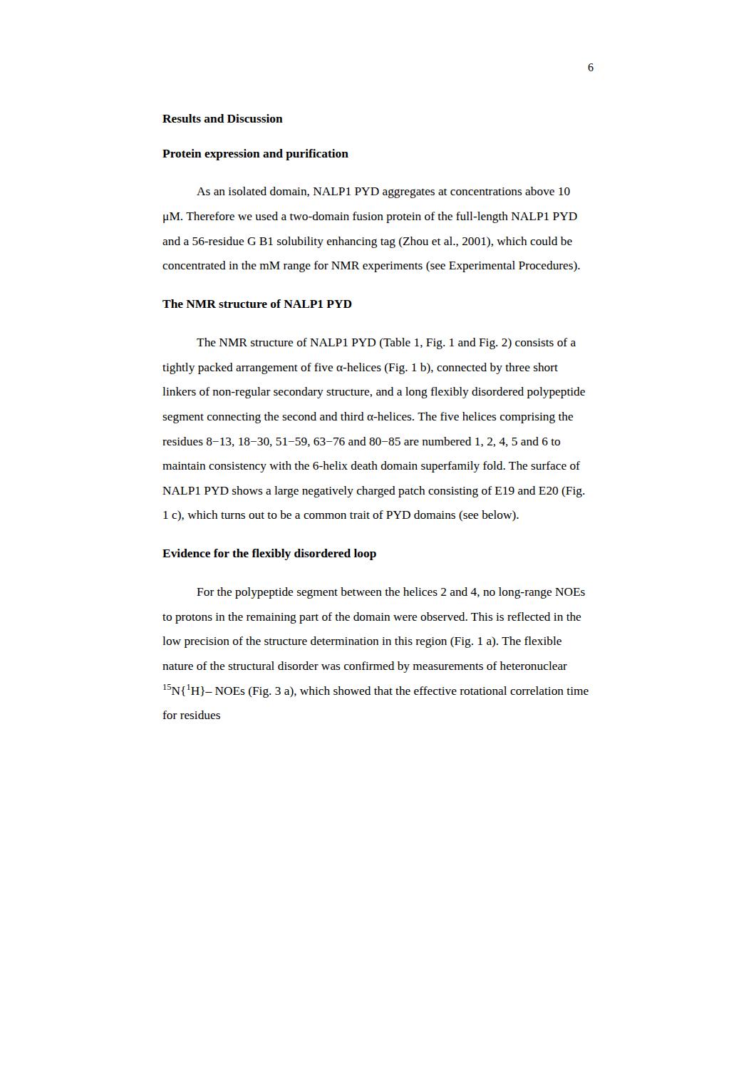6
Results and Discussion
Protein expression and purification
As an isolated domain, NALP1 PYD aggregates at concentrations above 10 μM. Therefore we used a two-domain fusion protein of the full-length NALP1 PYD and a 56-residue G B1 solubility enhancing tag (Zhou et al., 2001), which could be concentrated in the mM range for NMR experiments (see Experimental Procedures).
The NMR structure of NALP1 PYD
The NMR structure of NALP1 PYD (Table 1, Fig. 1 and Fig. 2) consists of a tightly packed arrangement of five α-helices (Fig. 1 b), connected by three short linkers of non-regular secondary structure, and a long flexibly disordered polypeptide segment connecting the second and third α-helices. The five helices comprising the residues 8−13, 18−30, 51−59, 63−76 and 80−85 are numbered 1, 2, 4, 5 and 6 to maintain consistency with the 6-helix death domain superfamily fold. The surface of NALP1 PYD shows a large negatively charged patch consisting of E19 and E20 (Fig. 1 c), which turns out to be a common trait of PYD domains (see below).
Evidence for the flexibly disordered loop
For the polypeptide segment between the helices 2 and 4, no long-range NOEs to protons in the remaining part of the domain were observed. This is reflected in the low precision of the structure determination in this region (Fig. 1 a). The flexible nature of the structural disorder was confirmed by measurements of heteronuclear 15N{1H}– NOEs (Fig. 3 a), which showed that the effective rotational correlation time for residues